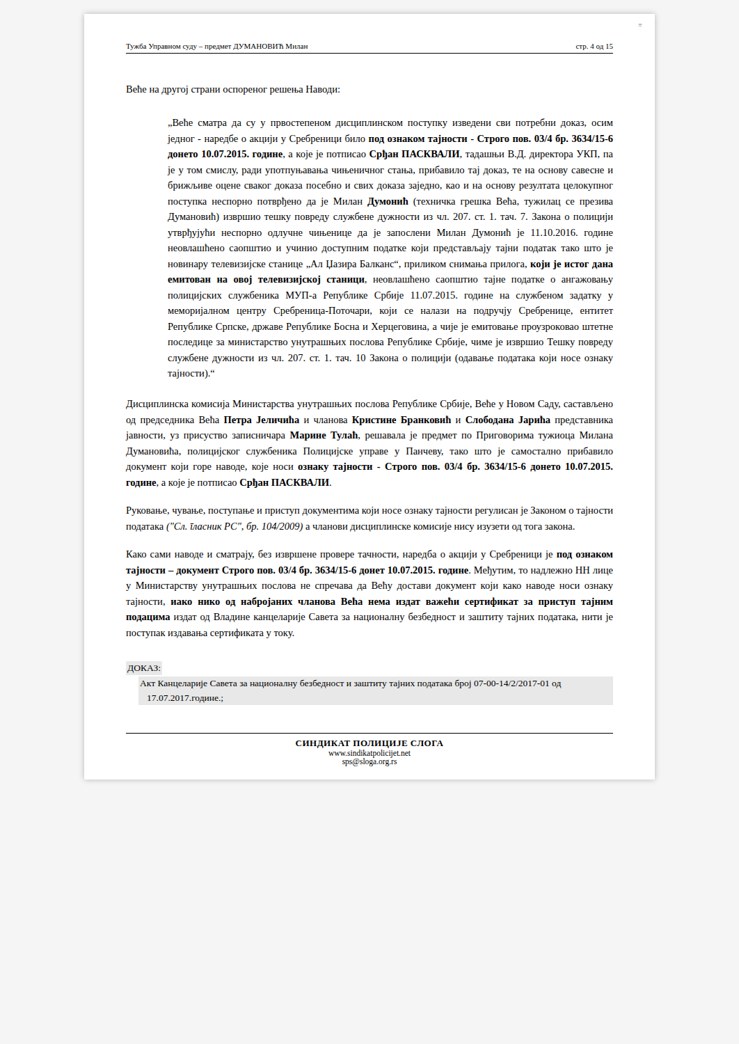≡
Тужба Управном суду – предмет ДУМАНОВИЋ Милан
стр. 4 од 15
Веће на другој страни оспореног решења Наводи:
„Веће сматра да су у првостепеном дисциплинском поступку изведени сви потребни доказ, осим једног - наредбе о акцији у Сребреници било под ознаком тајности - Строго пов. 03/4 бр. 3634/15-6 донето 10.07.2015. године, а које је потписао Срђан ПАСКВАЛИ, тадашњи В.Д. директора УКП, па је у том смислу, ради употпуњавања чињеничног стања, прибавило тај доказ, те на основу савесне и брижљиве оцене сваког доказа посебно и свих доказа заједно, као и на основу резултата целокупног поступка неспорно потврђено да је Милан Думонић (техничка грешка Већа, тужилац се презива Думановић) извршио тешку повреду службене дужности из чл. 207. ст. 1. тач. 7. Закона о полицији утврђујући неспорно одлучне чињенице да је запослени Милан Думонић је 11.10.2016. године неовлашћено саопштио и учинио доступним податке који представљају тајни податак тако што је новинару телевизијске станице „Ал Џазира Балканс“, приликом снимања прилога, који је истог дана емитован на овој телевизијској станици, неовлашћено саопштио тајне податке о ангажовању полицијских службеника МУП-а Републике Србије 11.07.2015. године на службеном задатку у меморијалном центру Сребреница-Поточари, који се налази на подручју Сребренице, ентитет Републике Српске, државе Републике Босна и Херцеговина, а чије је емитовање проузроковао штетне последице за министарство унутрашњих послова Републике Србије, чиме је извршио Тешку повреду службене дужности из чл. 207. ст. 1. тач. 10 Закона о полицији (одавање података који носе ознаку тајности).“
Дисциплинска комисија Министарства унутрашњих послова Републике Србије, Веће у Новом Саду, састављено од председника Већа Петра Јеличића и чланова Кристине Бранковић и Слободана Јарића представника јавности, уз присуство записничара Марине Тулаћ, решавала је предмет по Приговорима тужиоца Милана Думановића, полицијског службеника Полицијске управе у Панчеву, тако што је самостално прибавило документ који горе наводе, које носи ознаку тајности - Строго пов. 03/4 бр. 3634/15-6 донето 10.07.2015. године, а које је потписао Срђан ПАСКВАЛИ.
Руковање, чување, поступање и приступ документима који носе ознаку тајности регулисан је Законом о тајности података ("Сл. гласник РС", бр. 104/2009) а чланови дисциплинске комисије нису изузети од тога закона.
Како сами наводе и сматрају, без извршене проверe тачности, наредба о акцији у Сребреници је под ознаком тајности – документ Строго пов. 03/4 бр. 3634/15-6 донет 10.07.2015. године. Међутим, то надлежно НН лице у Министарству унутрашњих послова не спречава да Већу достави документ који како наводе носи ознаку тајности, иако нико од набројаних чланова Већа нема издат важећи сертификат за приступ тајним подацима издат од Владине канцеларије Савета за националну безбедност и заштиту тајних података, нити је поступак издавања сертификата у току.
ДОКАЗ:
Акт Канцеларије Савета за националну безбедност и заштиту тајних података број 07-00-14/2/2017-01 од 17.07.2017.године.;
СИНДИКАТ ПОЛИЦИЈЕ СЛОГА
www.sindikatpolicijet.net
sps@sloga.org.rs